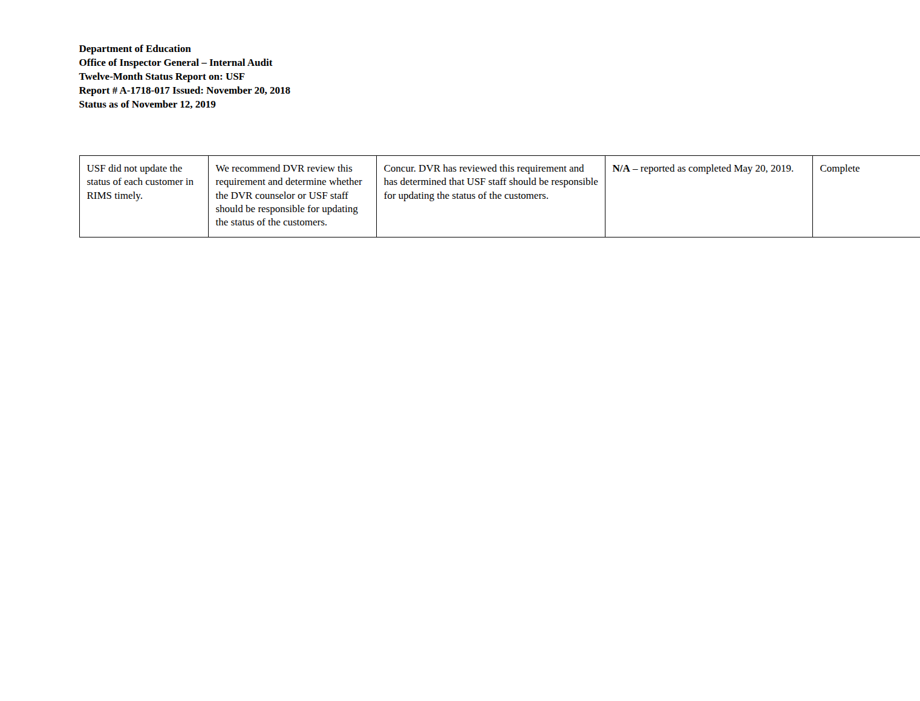Department of Education
Office of Inspector General – Internal Audit
Twelve-Month Status Report on: USF
Report # A-1718-017 Issued: November 20, 2018
Status as of November 12, 2019
| USF did not update the status of each customer in RIMS timely. | We recommend DVR review this requirement and determine whether the DVR counselor or USF staff should be responsible for updating the status of the customers. | Concur. DVR has reviewed this requirement and has determined that USF staff should be responsible for updating the status of the customers. | N/A – reported as completed May 20, 2019. | Complete |